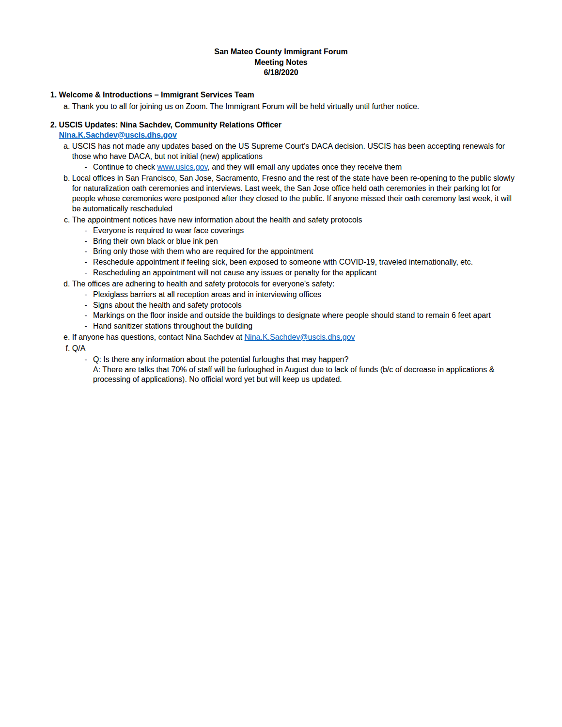San Mateo County Immigrant Forum
Meeting Notes
6/18/2020
Welcome & Introductions – Immigrant Services Team
Thank you to all for joining us on Zoom. The Immigrant Forum will be held virtually until further notice.
USCIS Updates: Nina Sachdev, Community Relations Officer
Nina.K.Sachdev@uscis.dhs.gov
USCIS has not made any updates based on the US Supreme Court's DACA decision. USCIS has been accepting renewals for those who have DACA, but not initial (new) applications
Continue to check www.usics.gov, and they will email any updates once they receive them
Local offices in San Francisco, San Jose, Sacramento, Fresno and the rest of the state have been re-opening to the public slowly for naturalization oath ceremonies and interviews. Last week, the San Jose office held oath ceremonies in their parking lot for people whose ceremonies were postponed after they closed to the public. If anyone missed their oath ceremony last week, it will be automatically rescheduled
The appointment notices have new information about the health and safety protocols
Everyone is required to wear face coverings
Bring their own black or blue ink pen
Bring only those with them who are required for the appointment
Reschedule appointment if feeling sick, been exposed to someone with COVID-19, traveled internationally, etc.
Rescheduling an appointment will not cause any issues or penalty for the applicant
The offices are adhering to health and safety protocols for everyone's safety:
Plexiglass barriers at all reception areas and in interviewing offices
Signs about the health and safety protocols
Markings on the floor inside and outside the buildings to designate where people should stand to remain 6 feet apart
Hand sanitizer stations throughout the building
If anyone has questions, contact Nina Sachdev at Nina.K.Sachdev@uscis.dhs.gov
Q/A
Q: Is there any information about the potential furloughs that may happen?
A: There are talks that 70% of staff will be furloughed in August due to lack of funds (b/c of decrease in applications & processing of applications). No official word yet but will keep us updated.